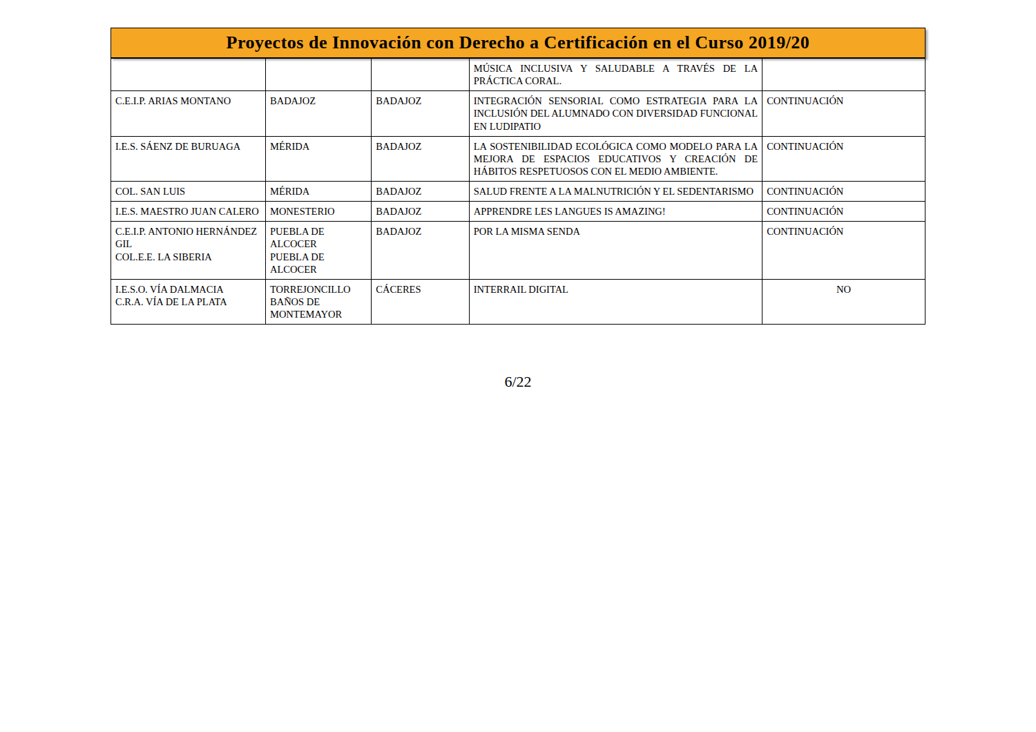Proyectos de Innovación con Derecho a Certificación en el Curso 2019/20
| | | | MÚSICA INCLUSIVA Y SALUDABLE A TRAVÉS DE LA PRÁCTICA CORAL. | |
| C.E.I.P. ARIAS MONTANO | BADAJOZ | BADAJOZ | INTEGRACIÓN SENSORIAL COMO ESTRATEGIA PARA LA INCLUSIÓN DEL ALUMNADO CON DIVERSIDAD FUNCIONAL EN LUDIPATIO | CONTINUACIÓN |
| I.E.S. SÁENZ DE BURUAGA | MÉRIDA | BADAJOZ | LA SOSTENIBILIDAD ECOLÓGICA COMO MODELO PARA LA MEJORA DE ESPACIOS EDUCATIVOS Y CREACIÓN DE HÁBITOS RESPETUOSOS CON EL MEDIO AMBIENTE. | CONTINUACIÓN |
| COL. SAN LUIS | MÉRIDA | BADAJOZ | SALUD FRENTE A LA MALNUTRICIÓN Y EL SEDENTARISMO | CONTINUACIÓN |
| I.E.S. MAESTRO JUAN CALERO | MONESTERIO | BADAJOZ | APPRENDRE LES LANGUES IS AMAZING! | CONTINUACIÓN |
| C.E.I.P. ANTONIO HERNÁNDEZ GIL COL.E.E. LA SIBERIA | PUEBLA DE ALCOCER PUEBLA DE ALCOCER | BADAJOZ | POR LA MISMA SENDA | CONTINUACIÓN |
| I.E.S.O. VÍA DALMACIA C.R.A. VÍA DE LA PLATA | TORREJONCILLO BAÑOS DE MONTEMAYOR | CÁCERES | INTERRAIL DIGITAL | NO |
6/22